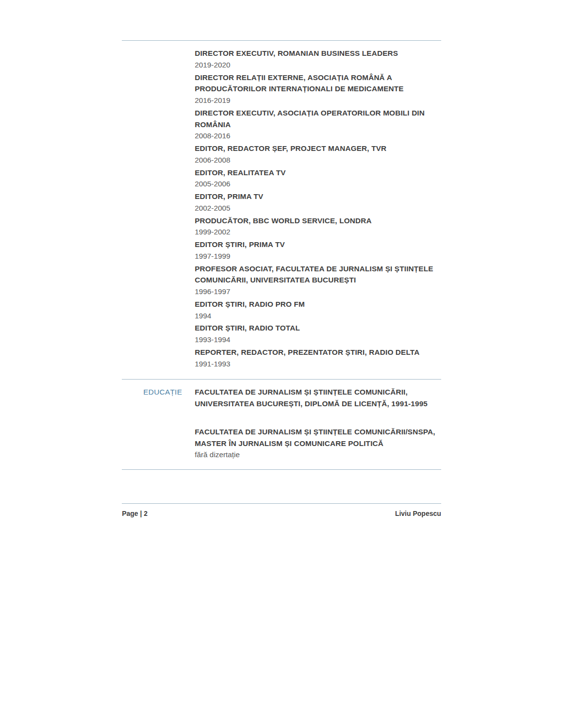Director executiv, Romanian Business Leaders
2019-2020
Director relații externe, Asociația Română a Producătorilor Internaționali de Medicamente
2016-2019
Director executiv, Asociația Operatorilor Mobili din România
2008-2016
Editor, redactor șef, project manager, TVR
2006-2008
Editor, Realitatea TV
2005-2006
Editor, Prima TV
2002-2005
Producător, BBC World Service, Londra
1999-2002
Editor știri, Prima TV
1997-1999
Profesor asociat, Facultatea de Jurnalism și Științele Comunicării, Universitatea București
1996-1997
Editor știri, Radio Pro FM
1994
Editor știri, Radio Total
1993-1994
Reporter, redactor, prezentator știri, Radio Delta
1991-1993
EDUCAȚIE
Facultatea de Jurnalism și Științele Comunicării, Universitatea București, diplomă de licență, 1991-1995
Facultatea de Jurnalism și Științele Comunicării/SNSPA, master în Jurnalism și Comunicare Politică
fără dizertație
Page | 2
Liviu Popescu